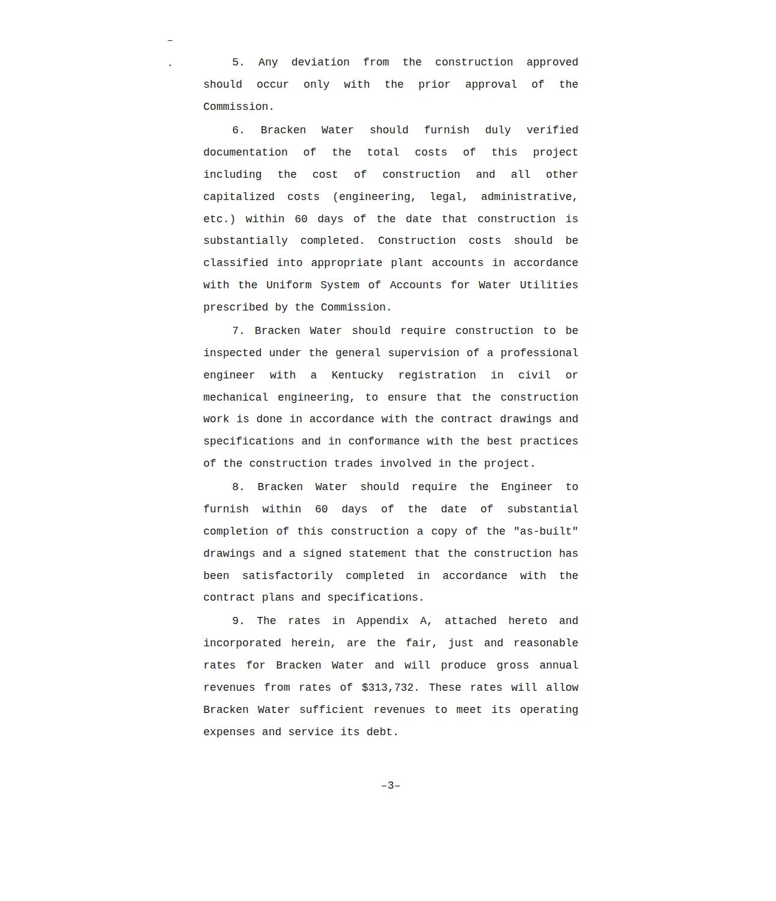–
·
5. Any deviation from the construction approved should occur only with the prior approval of the Commission.
6. Bracken Water should furnish duly verified documentation of the total costs of this project including the cost of construction and all other capitalized costs (engineering, legal, administrative, etc.) within 60 days of the date that construction is substantially completed. Construction costs should be classified into appropriate plant accounts in accordance with the Uniform System of Accounts for Water Utilities prescribed by the Commission.
7. Bracken Water should require construction to be inspected under the general supervision of a professional engineer with a Kentucky registration in civil or mechanical engineering, to ensure that the construction work is done in accordance with the contract drawings and specifications and in conformance with the best practices of the construction trades involved in the project.
8. Bracken Water should require the Engineer to furnish within 60 days of the date of substantial completion of this construction a copy of the "as-built" drawings and a signed statement that the construction has been satisfactorily completed in accordance with the contract plans and specifications.
9. The rates in Appendix A, attached hereto and incorporated herein, are the fair, just and reasonable rates for Bracken Water and will produce gross annual revenues from rates of $313,732. These rates will allow Bracken Water sufficient revenues to meet its operating expenses and service its debt.
–3–